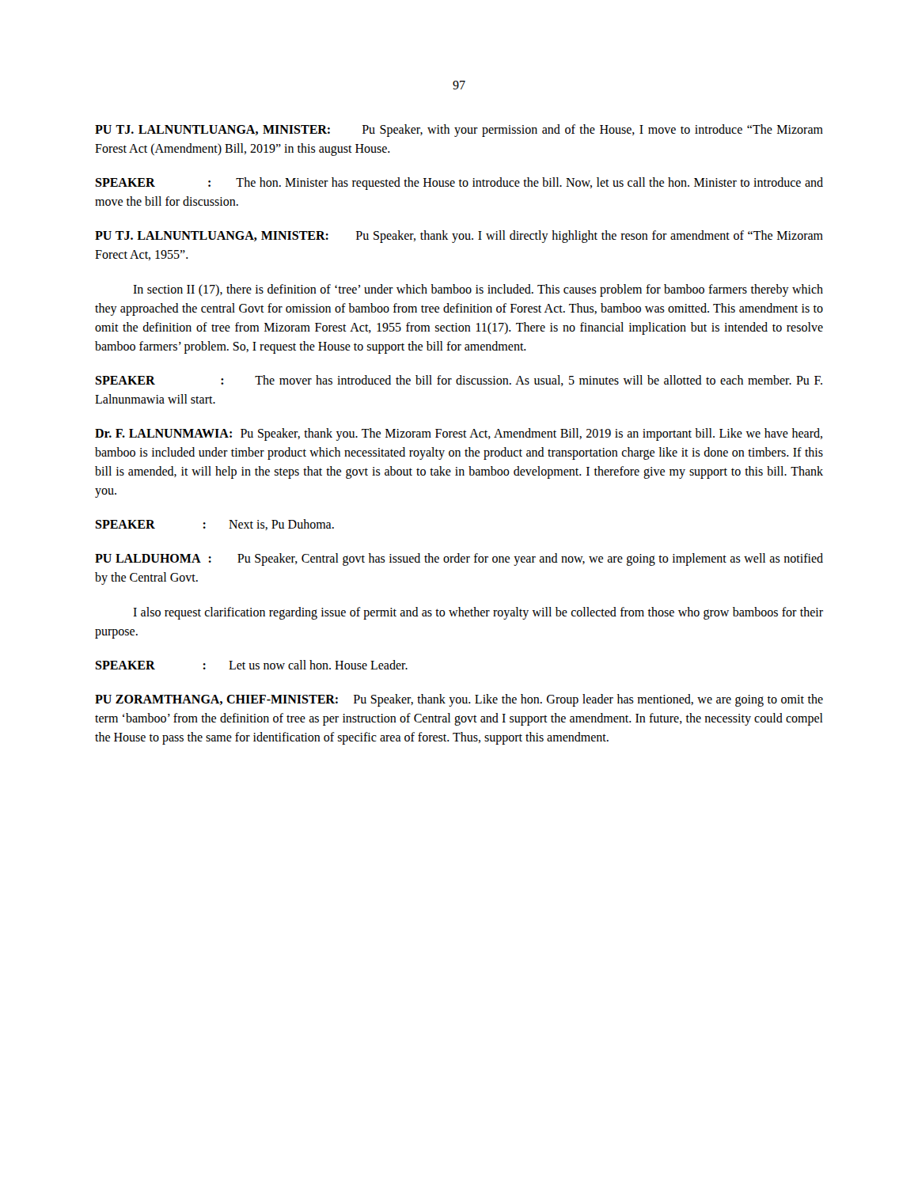97
PU TJ. LALNUNTLUANGA, MINISTER: Pu Speaker, with your permission and of the House, I move to introduce “The Mizoram Forest Act (Amendment) Bill, 2019” in this august House.
SPEAKER : The hon. Minister has requested the House to introduce the bill. Now, let us call the hon. Minister to introduce and move the bill for discussion.
PU TJ. LALNUNTLUANGA, MINISTER: Pu Speaker, thank you. I will directly highlight the reson for amendment of “The Mizoram Forect Act, 1955”.
In section II (17), there is definition of ‘tree’ under which bamboo is included. This causes problem for bamboo farmers thereby which they approached the central Govt for omission of bamboo from tree definition of Forest Act. Thus, bamboo was omitted. This amendment is to omit the definition of tree from Mizoram Forest Act, 1955 from section 11(17). There is no financial implication but is intended to resolve bamboo farmers’ problem. So, I request the House to support the bill for amendment.
SPEAKER : The mover has introduced the bill for discussion. As usual, 5 minutes will be allotted to each member. Pu F. Lalnunmawia will start.
Dr. F. LALNUNMAWIA: Pu Speaker, thank you. The Mizoram Forest Act, Amendment Bill, 2019 is an important bill. Like we have heard, bamboo is included under timber product which necessitated royalty on the product and transportation charge like it is done on timbers. If this bill is amended, it will help in the steps that the govt is about to take in bamboo development. I therefore give my support to this bill. Thank you.
SPEAKER : Next is, Pu Duhoma.
PU LALDUHOMA : Pu Speaker, Central govt has issued the order for one year and now, we are going to implement as well as notified by the Central Govt.
I also request clarification regarding issue of permit and as to whether royalty will be collected from those who grow bamboos for their purpose.
SPEAKER : Let us now call hon. House Leader.
PU ZORAMTHANGA, CHIEF-MINISTER: Pu Speaker, thank you. Like the hon. Group leader has mentioned, we are going to omit the term ‘bamboo’ from the definition of tree as per instruction of Central govt and I support the amendment. In future, the necessity could compel the House to pass the same for identification of specific area of forest. Thus, support this amendment.